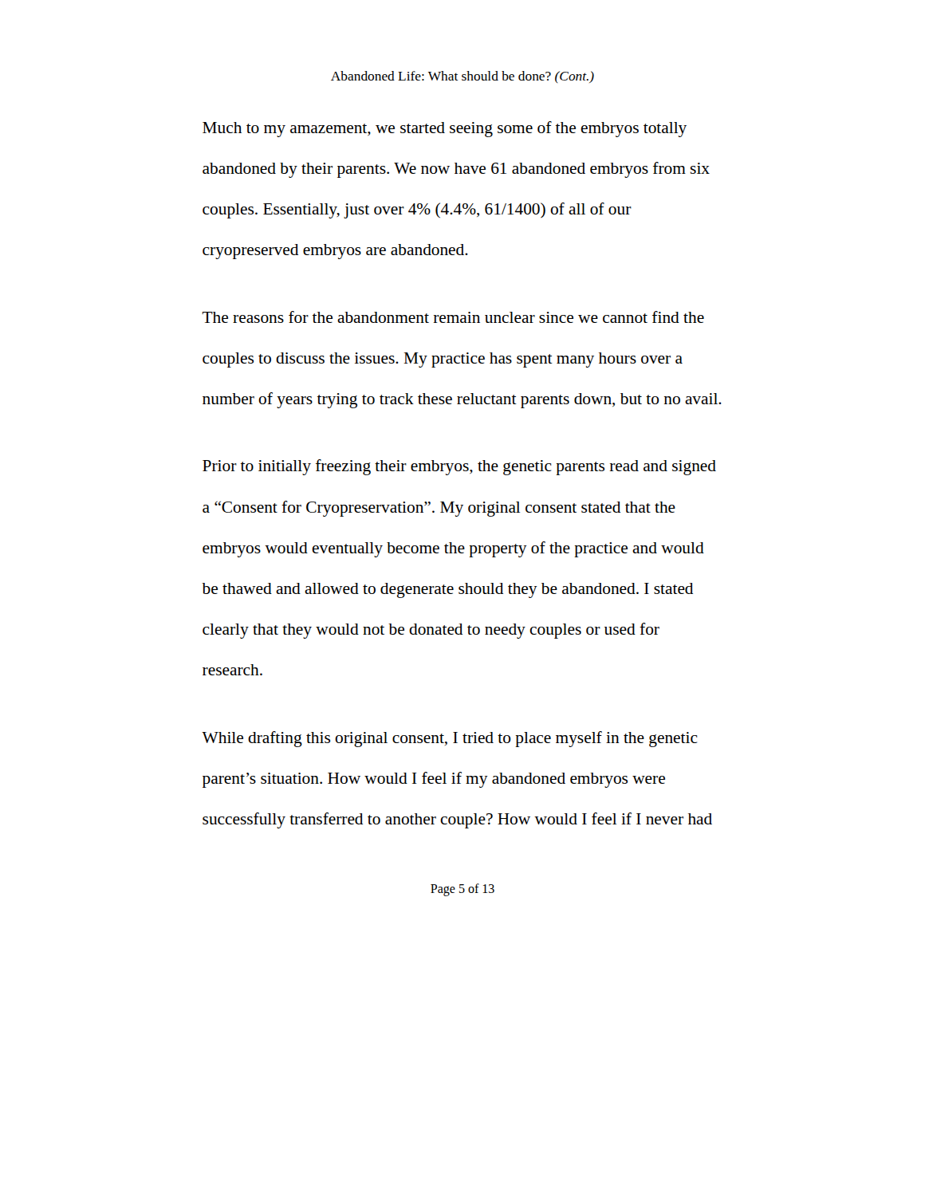Abandoned Life: What should be done? (Cont.)
Much to my amazement, we started seeing some of the embryos totally abandoned by their parents. We now have 61 abandoned embryos from six couples. Essentially, just over 4% (4.4%, 61/1400) of all of our cryopreserved embryos are abandoned.
The reasons for the abandonment remain unclear since we cannot find the couples to discuss the issues. My practice has spent many hours over a number of years trying to track these reluctant parents down, but to no avail.
Prior to initially freezing their embryos, the genetic parents read and signed a “Consent for Cryopreservation”. My original consent stated that the embryos would eventually become the property of the practice and would be thawed and allowed to degenerate should they be abandoned. I stated clearly that they would not be donated to needy couples or used for research.
While drafting this original consent, I tried to place myself in the genetic parent’s situation. How would I feel if my abandoned embryos were successfully transferred to another couple? How would I feel if I never had
Page 5 of 13